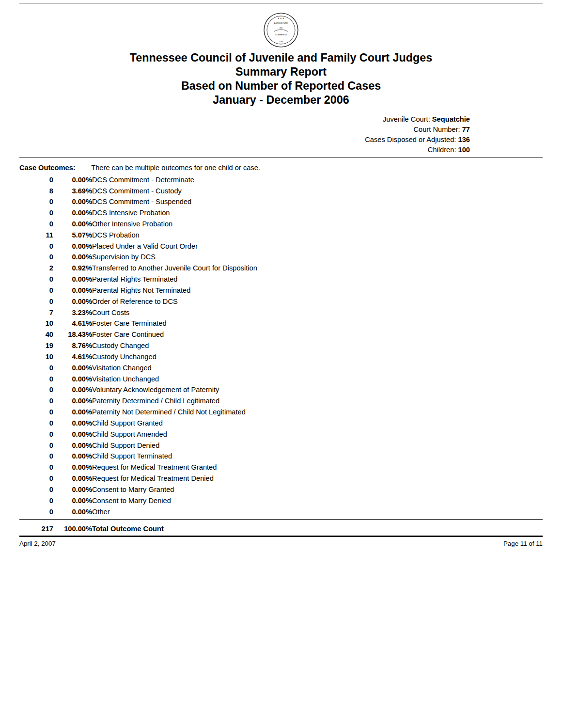★ ★ ★ AGRICULTURE XVI COMMERCE 1796
Tennessee Council of Juvenile and Family Court Judges
Summary Report
Based on Number of Reported Cases
January - December 2006
Juvenile Court: Sequatchie
Court Number: 77
Cases Disposed or Adjusted: 136
Children: 100
Case Outcomes: There can be multiple outcomes for one child or case.
| 0 | 0.00% | DCS Commitment - Determinate |
| 8 | 3.69% | DCS Commitment - Custody |
| 0 | 0.00% | DCS Commitment - Suspended |
| 0 | 0.00% | DCS Intensive Probation |
| 0 | 0.00% | Other Intensive Probation |
| 11 | 5.07% | DCS Probation |
| 0 | 0.00% | Placed Under a Valid Court Order |
| 0 | 0.00% | Supervision by DCS |
| 2 | 0.92% | Transferred to Another Juvenile Court for Disposition |
| 0 | 0.00% | Parental Rights Terminated |
| 0 | 0.00% | Parental Rights Not Terminated |
| 0 | 0.00% | Order of Reference to DCS |
| 7 | 3.23% | Court Costs |
| 10 | 4.61% | Foster Care Terminated |
| 40 | 18.43% | Foster Care Continued |
| 19 | 8.76% | Custody Changed |
| 10 | 4.61% | Custody Unchanged |
| 0 | 0.00% | Visitation Changed |
| 0 | 0.00% | Visitation Unchanged |
| 0 | 0.00% | Voluntary Acknowledgement of Paternity |
| 0 | 0.00% | Paternity Determined / Child Legitimated |
| 0 | 0.00% | Paternity Not Determined / Child Not Legitimated |
| 0 | 0.00% | Child Support Granted |
| 0 | 0.00% | Child Support Amended |
| 0 | 0.00% | Child Support Denied |
| 0 | 0.00% | Child Support Terminated |
| 0 | 0.00% | Request for Medical Treatment Granted |
| 0 | 0.00% | Request for Medical Treatment Denied |
| 0 | 0.00% | Consent to Marry Granted |
| 0 | 0.00% | Consent to Marry Denied |
| 0 | 0.00% | Other |
| 217 | 100.00% | Total Outcome Count |
April 2, 2007
Page 11 of 11